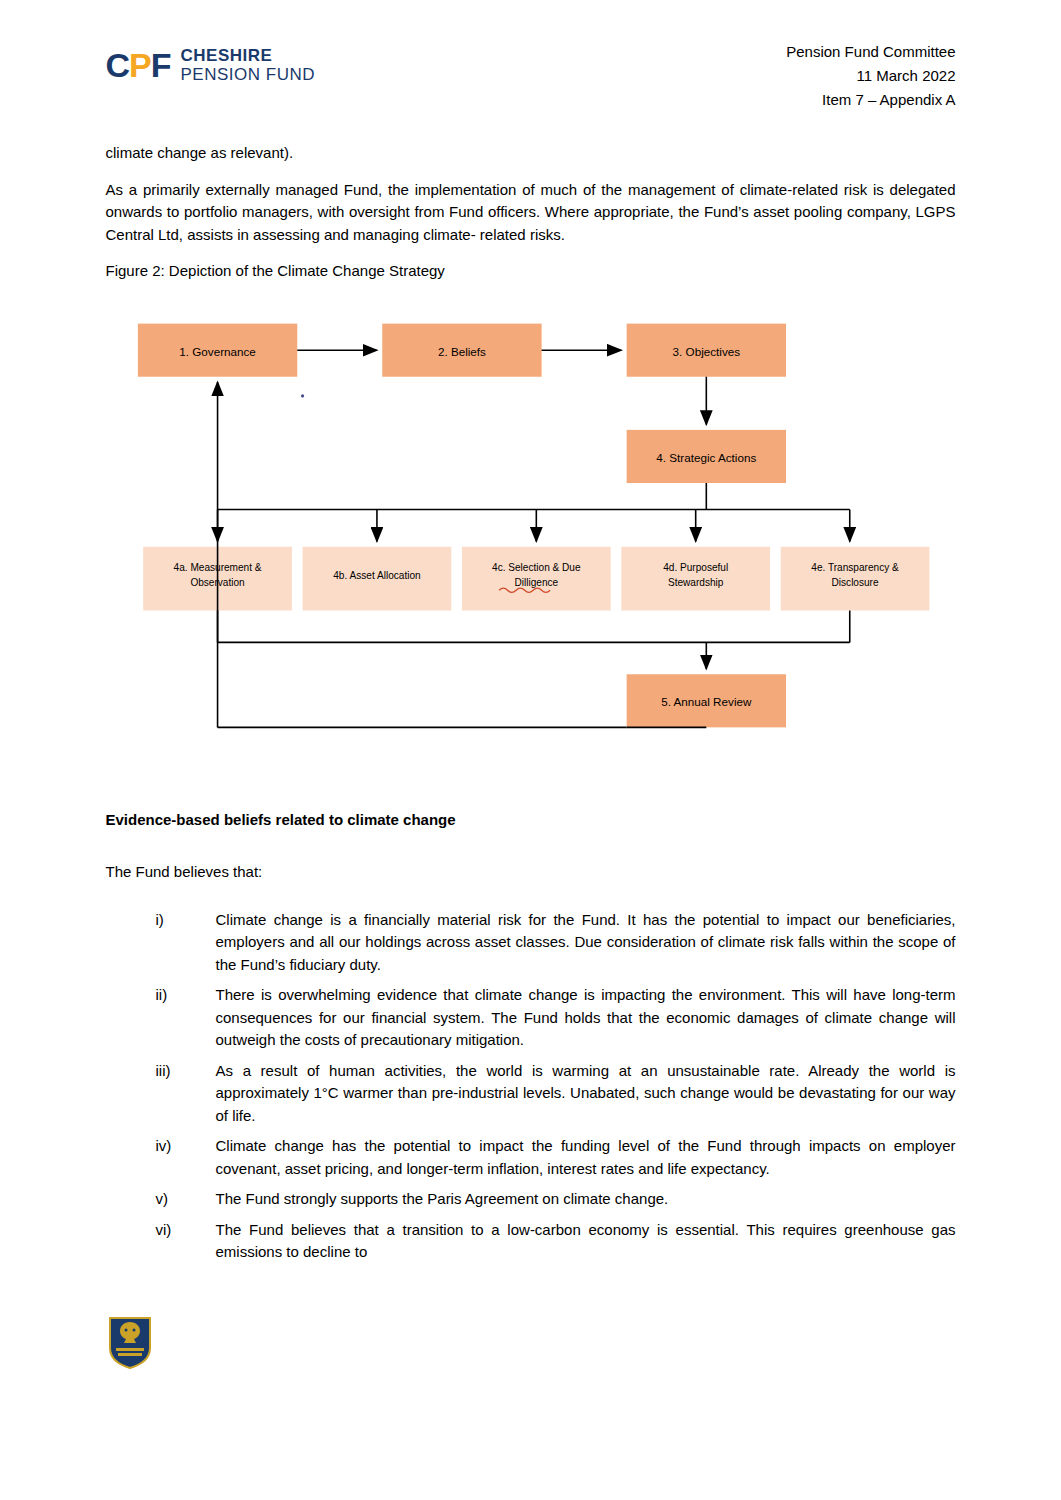CPF
CHESHIRE
PENSION FUND
Pension Fund Committee
11 March 2022
Item 7 – Appendix A
climate change as relevant).
As a primarily externally managed Fund, the implementation of much of the management of climate-related risk is delegated onwards to portfolio managers, with oversight from Fund officers. Where appropriate, the Fund’s asset pooling company, LGPS Central Ltd, assists in assessing and managing climate- related risks.
Figure 2: Depiction of the Climate Change Strategy
1. Governance 2. Beliefs 3. Objectives 4. Strategic Actions 4a. Measurement & Observation 4b. Asset Allocation 4c. Selection & Due Dilligence 4d. Purposeful Stewardship 4e. Transparency & Disclosure 5. Annual Review
Evidence-based beliefs related to climate change
The Fund believes that:
Climate change is a financially material risk for the Fund. It has the potential to impact our beneficiaries, employers and all our holdings across asset classes. Due consideration of climate risk falls within the scope of the Fund’s fiduciary duty.
There is overwhelming evidence that climate change is impacting the environment. This will have long-term consequences for our financial system. The Fund holds that the economic damages of climate change will outweigh the costs of precautionary mitigation.
As a result of human activities, the world is warming at an unsustainable rate. Already the world is approximately 1°C warmer than pre-industrial levels. Unabated, such change would be devastating for our way of life.
Climate change has the potential to impact the funding level of the Fund through impacts on employer covenant, asset pricing, and longer-term inflation, interest rates and life expectancy.
The Fund strongly supports the Paris Agreement on climate change.
The Fund believes that a transition to a low-carbon economy is essential. This requires greenhouse gas emissions to decline to